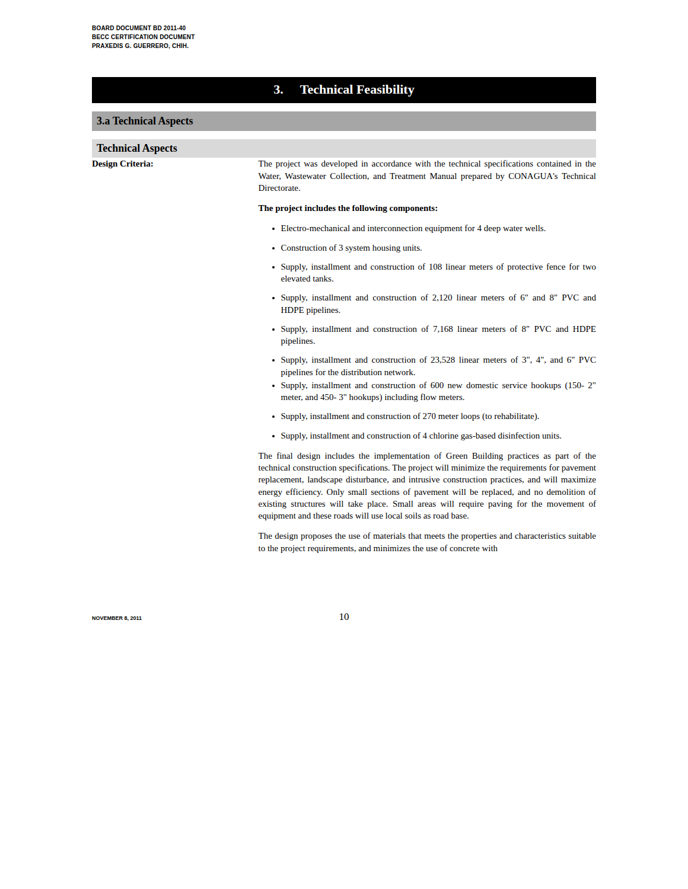BOARD DOCUMENT BD 2011-40
BECC CERTIFICATION DOCUMENT
PRAXEDIS G. GUERRERO, CHIH.
3. Technical Feasibility
3.a Technical Aspects
Technical Aspects
| Design Criteria: | The project was developed in accordance with the technical specifications contained in the Water, Wastewater Collection, and Treatment Manual prepared by CONAGUA's Technical Directorate. The project includes the following components: Electro-mechanical and interconnection equipment for 4 deep water wells. Construction of 3 system housing units. Supply, installment and construction of 108 linear meters of protective fence for two elevated tanks. Supply, installment and construction of 2,120 linear meters of 6" and 8" PVC and HDPE pipelines. Supply, installment and construction of 7,168 linear meters of 8" PVC and HDPE pipelines. Supply, installment and construction of 23,528 linear meters of 3", 4", and 6" PVC pipelines for the distribution network. Supply, installment and construction of 600 new domestic service hookups (150- 2" meter, and 450- 3" hookups) including flow meters. Supply, installment and construction of 270 meter loops (to rehabilitate). Supply, installment and construction of 4 chlorine gas-based disinfection units. The final design includes the implementation of Green Building practices as part of the technical construction specifications. The project will minimize the requirements for pavement replacement, landscape disturbance, and intrusive construction practices, and will maximize energy efficiency. Only small sections of pavement will be replaced, and no demolition of existing structures will take place. Small areas will require paving for the movement of equipment and these roads will use local soils as road base. The design proposes the use of materials that meets the properties and characteristics suitable to the project requirements, and minimizes the use of concrete with |
NOVEMBER 8, 2011 10